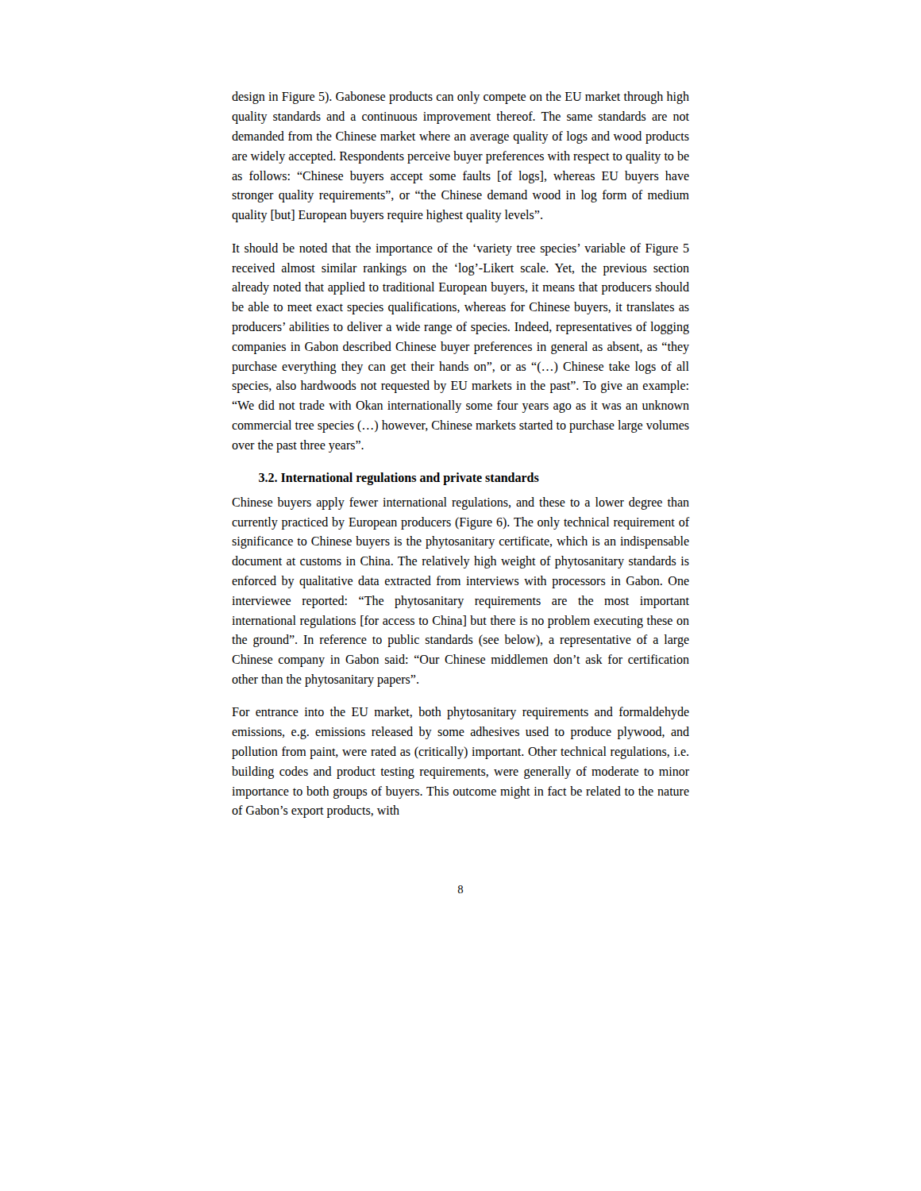design in Figure 5). Gabonese products can only compete on the EU market through high quality standards and a continuous improvement thereof. The same standards are not demanded from the Chinese market where an average quality of logs and wood products are widely accepted. Respondents perceive buyer preferences with respect to quality to be as follows: “Chinese buyers accept some faults [of logs], whereas EU buyers have stronger quality requirements”, or “the Chinese demand wood in log form of medium quality [but] European buyers require highest quality levels”.
It should be noted that the importance of the ‘variety tree species’ variable of Figure 5 received almost similar rankings on the ‘log’-Likert scale. Yet, the previous section already noted that applied to traditional European buyers, it means that producers should be able to meet exact species qualifications, whereas for Chinese buyers, it translates as producers’ abilities to deliver a wide range of species. Indeed, representatives of logging companies in Gabon described Chinese buyer preferences in general as absent, as “they purchase everything they can get their hands on”, or as “(…) Chinese take logs of all species, also hardwoods not requested by EU markets in the past”. To give an example: “We did not trade with Okan internationally some four years ago as it was an unknown commercial tree species (…) however, Chinese markets started to purchase large volumes over the past three years”.
3.2. International regulations and private standards
Chinese buyers apply fewer international regulations, and these to a lower degree than currently practiced by European producers (Figure 6). The only technical requirement of significance to Chinese buyers is the phytosanitary certificate, which is an indispensable document at customs in China. The relatively high weight of phytosanitary standards is enforced by qualitative data extracted from interviews with processors in Gabon. One interviewee reported: “The phytosanitary requirements are the most important international regulations [for access to China] but there is no problem executing these on the ground”. In reference to public standards (see below), a representative of a large Chinese company in Gabon said: “Our Chinese middlemen don’t ask for certification other than the phytosanitary papers”.
For entrance into the EU market, both phytosanitary requirements and formaldehyde emissions, e.g. emissions released by some adhesives used to produce plywood, and pollution from paint, were rated as (critically) important. Other technical regulations, i.e. building codes and product testing requirements, were generally of moderate to minor importance to both groups of buyers. This outcome might in fact be related to the nature of Gabon’s export products, with
8